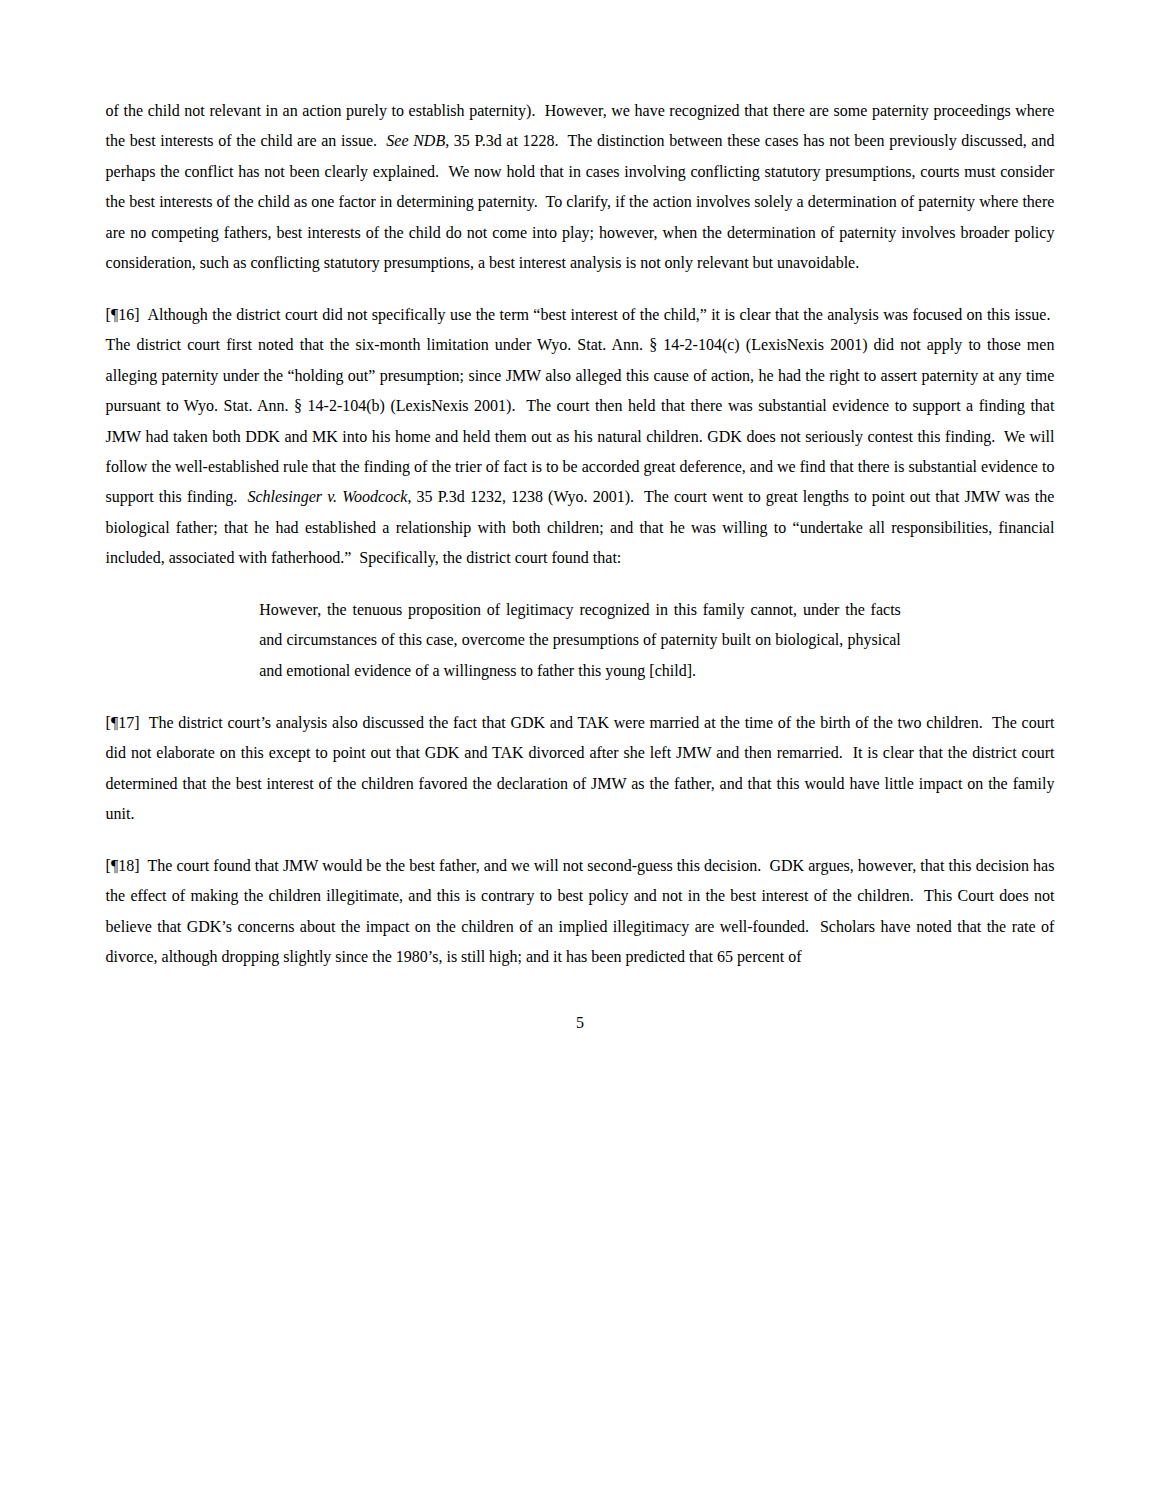of the child not relevant in an action purely to establish paternity). However, we have recognized that there are some paternity proceedings where the best interests of the child are an issue. See NDB, 35 P.3d at 1228. The distinction between these cases has not been previously discussed, and perhaps the conflict has not been clearly explained. We now hold that in cases involving conflicting statutory presumptions, courts must consider the best interests of the child as one factor in determining paternity. To clarify, if the action involves solely a determination of paternity where there are no competing fathers, best interests of the child do not come into play; however, when the determination of paternity involves broader policy consideration, such as conflicting statutory presumptions, a best interest analysis is not only relevant but unavoidable.
[¶16] Although the district court did not specifically use the term “best interest of the child,” it is clear that the analysis was focused on this issue. The district court first noted that the six-month limitation under Wyo. Stat. Ann. § 14-2-104(c) (LexisNexis 2001) did not apply to those men alleging paternity under the “holding out” presumption; since JMW also alleged this cause of action, he had the right to assert paternity at any time pursuant to Wyo. Stat. Ann. § 14-2-104(b) (LexisNexis 2001). The court then held that there was substantial evidence to support a finding that JMW had taken both DDK and MK into his home and held them out as his natural children. GDK does not seriously contest this finding. We will follow the well-established rule that the finding of the trier of fact is to be accorded great deference, and we find that there is substantial evidence to support this finding. Schlesinger v. Woodcock, 35 P.3d 1232, 1238 (Wyo. 2001). The court went to great lengths to point out that JMW was the biological father; that he had established a relationship with both children; and that he was willing to “undertake all responsibilities, financial included, associated with fatherhood.” Specifically, the district court found that:
However, the tenuous proposition of legitimacy recognized in this family cannot, under the facts and circumstances of this case, overcome the presumptions of paternity built on biological, physical and emotional evidence of a willingness to father this young [child].
[¶17] The district court’s analysis also discussed the fact that GDK and TAK were married at the time of the birth of the two children. The court did not elaborate on this except to point out that GDK and TAK divorced after she left JMW and then remarried. It is clear that the district court determined that the best interest of the children favored the declaration of JMW as the father, and that this would have little impact on the family unit.
[¶18] The court found that JMW would be the best father, and we will not second-guess this decision. GDK argues, however, that this decision has the effect of making the children illegitimate, and this is contrary to best policy and not in the best interest of the children. This Court does not believe that GDK’s concerns about the impact on the children of an implied illegitimacy are well-founded. Scholars have noted that the rate of divorce, although dropping slightly since the 1980’s, is still high; and it has been predicted that 65 percent of
5